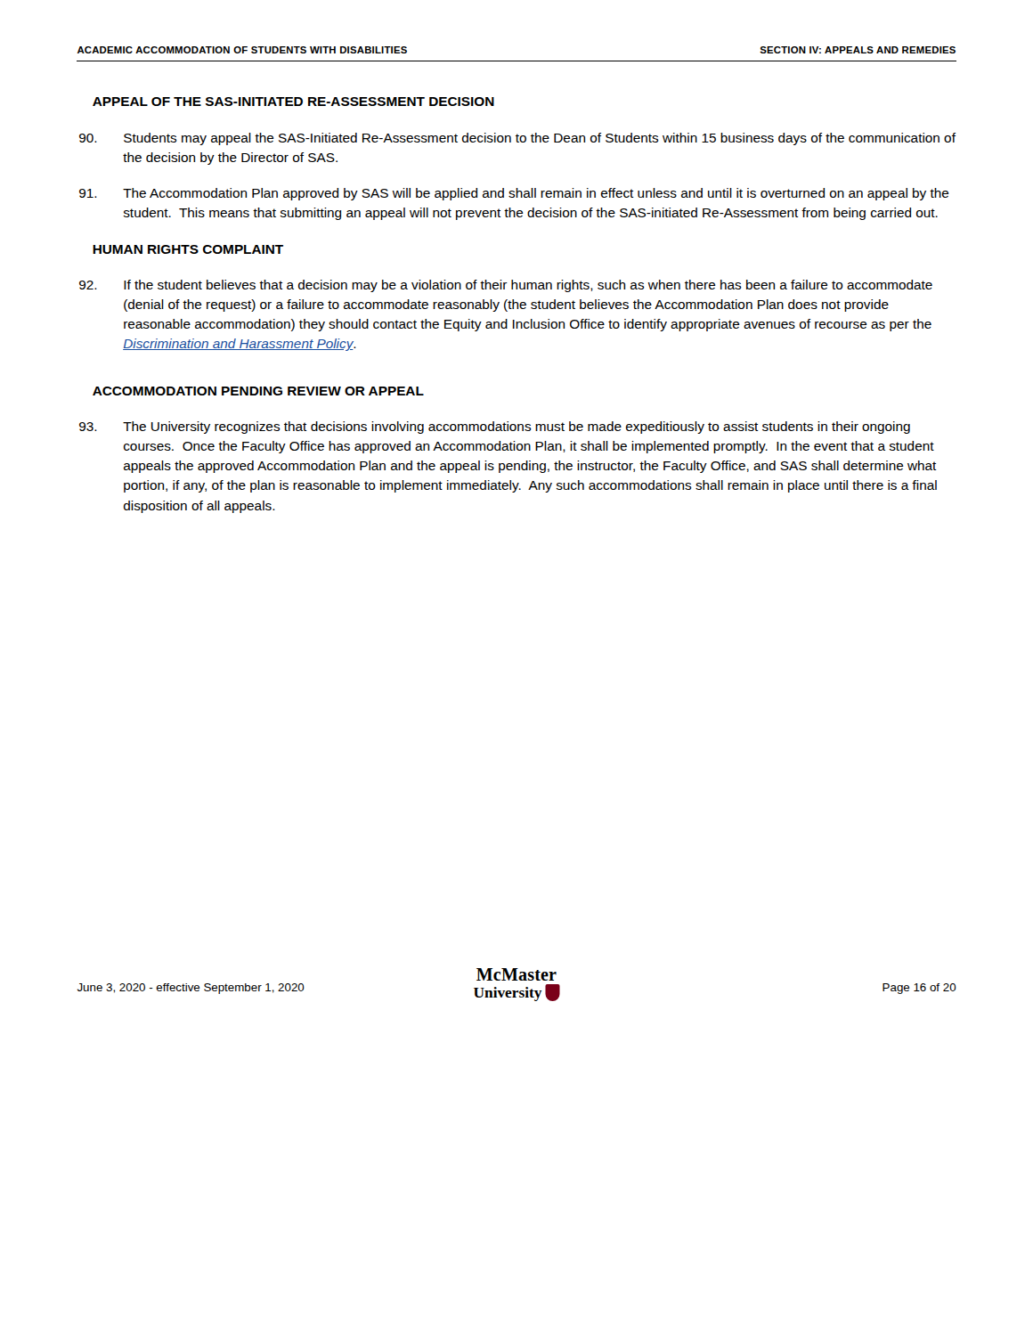Academic Accommodation of Students with Disabilities
Section IV: Appeals and Remedies
Appeal of the SAS-Initiated Re-Assessment Decision
90. Students may appeal the SAS-Initiated Re-Assessment decision to the Dean of Students within 15 business days of the communication of the decision by the Director of SAS.
91. The Accommodation Plan approved by SAS will be applied and shall remain in effect unless and until it is overturned on an appeal by the student. This means that submitting an appeal will not prevent the decision of the SAS-initiated Re-Assessment from being carried out.
Human Rights Complaint
92. If the student believes that a decision may be a violation of their human rights, such as when there has been a failure to accommodate (denial of the request) or a failure to accommodate reasonably (the student believes the Accommodation Plan does not provide reasonable accommodation) they should contact the Equity and Inclusion Office to identify appropriate avenues of recourse as per the Discrimination and Harassment Policy.
Accommodation Pending Review or Appeal
93. The University recognizes that decisions involving accommodations must be made expeditiously to assist students in their ongoing courses. Once the Faculty Office has approved an Accommodation Plan, it shall be implemented promptly. In the event that a student appeals the approved Accommodation Plan and the appeal is pending, the instructor, the Faculty Office, and SAS shall determine what portion, if any, of the plan is reasonable to implement immediately. Any such accommodations shall remain in place until there is a final disposition of all appeals.
June 3, 2020 - effective September 1, 2020
McMaster
University
Page 16 of 20